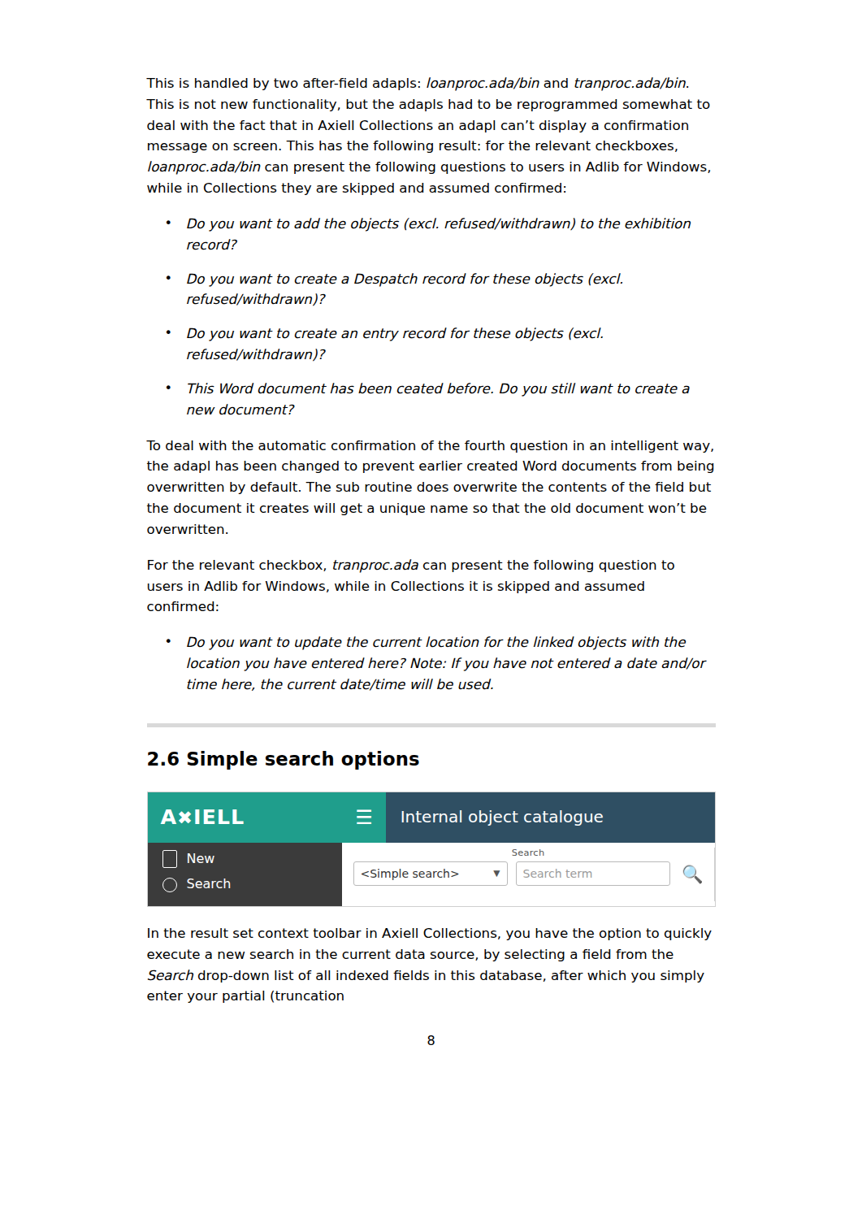This is handled by two after-field adapls: loanproc.ada/bin and tranproc.ada/bin. This is not new functionality, but the adapls had to be reprogrammed somewhat to deal with the fact that in Axiell Collections an adapl can’t display a confirmation message on screen. This has the following result: for the relevant checkboxes, loanproc.ada/bin can present the following questions to users in Adlib for Windows, while in Collections they are skipped and assumed confirmed:
Do you want to add the objects (excl. refused/withdrawn) to the exhibition record?
Do you want to create a Despatch record for these objects (excl. refused/withdrawn)?
Do you want to create an entry record for these objects (excl. refused/withdrawn)?
This Word document has been ceated before. Do you still want to create a new document?
To deal with the automatic confirmation of the fourth question in an intelligent way, the adapl has been changed to prevent earlier created Word documents from being overwritten by default. The sub routine does overwrite the contents of the field but the document it creates will get a unique name so that the old document won’t be overwritten.
For the relevant checkbox, tranproc.ada can present the following question to users in Adlib for Windows, while in Collections it is skipped and assumed confirmed:
Do you want to update the current location for the linked objects with the location you have entered here? Note: If you have not entered a date and/or time here, the current date/time will be used.
2.6 Simple search options
A✖IELL ☰
Internal object catalogue
New
Search
Search
<Simple search>▼
Search term
🔍
In the result set context toolbar in Axiell Collections, you have the option to quickly execute a new search in the current data source, by selecting a field from the Search drop-down list of all indexed fields in this database, after which you simply enter your partial (truncation
8